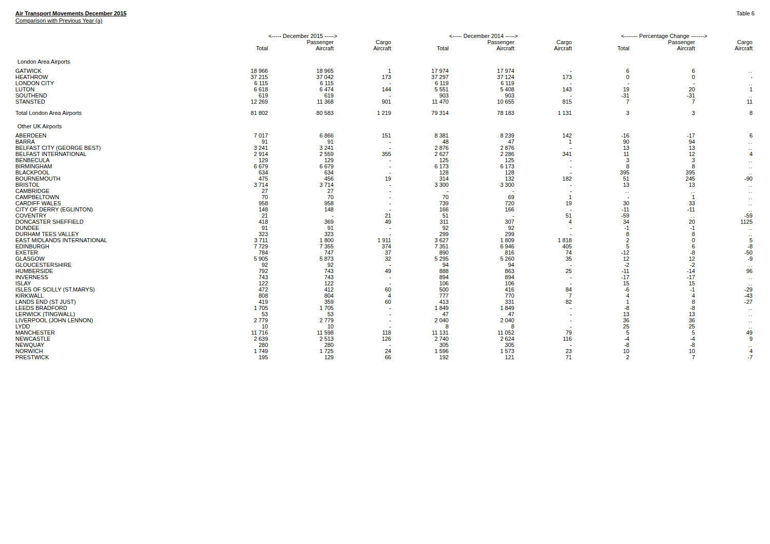Air Transport Movements December 2015
Comparison with Previous Year (a)
Table 6
| | <----- December 2015 -----> | <----- December 2014 -----> | <------- Percentage Change -------> |
| --- | --- | --- | --- |
| | | Passenger | Cargo | | Passenger | Cargo | | Passenger | Cargo |
| | Total | Aircraft | Aircraft | Total | Aircraft | Aircraft | Total | Aircraft | Aircraft |
| London Area Airports |
| GATWICK | 18 966 | 18 965 | 1 | 17 974 | 17 974 | - | 6 | 6 | .. |
| HEATHROW | 37 215 | 37 042 | 173 | 37 297 | 37 124 | 173 | 0 | 0 | - |
| LONDON CITY | 6 115 | 6 115 | - | 6 119 | 6 119 | - | - | - | .. |
| LUTON | 6 618 | 6 474 | 144 | 5 551 | 5 408 | 143 | 19 | 20 | 1 |
| SOUTHEND | 619 | 619 | - | 903 | 903 | - | -31 | -31 | .. |
| STANSTED | 12 269 | 11 368 | 901 | 11 470 | 10 655 | 815 | 7 | 7 | 11 |
| Total London Area Airports | 81 802 | 80 583 | 1 219 | 79 314 | 78 183 | 1 131 | 3 | 3 | 8 |
| Other UK Airports |
| ABERDEEN | 7 017 | 6 866 | 151 | 8 381 | 8 239 | 142 | -16 | -17 | 6 |
| BARRA | 91 | 91 | - | 48 | 47 | 1 | 90 | 94 | .. |
| BELFAST CITY (GEORGE BEST) | 3 241 | 3 241 | - | 2 876 | 2 876 | - | 13 | 13 | .. |
| BELFAST INTERNATIONAL | 2 914 | 2 559 | 355 | 2 627 | 2 286 | 341 | 11 | 12 | 4 |
| BENBECULA | 129 | 129 | - | 125 | 125 | - | 3 | 3 | .. |
| BIRMINGHAM | 6 679 | 6 679 | - | 6 173 | 6 173 | - | 8 | 8 | .. |
| BLACKPOOL | 634 | 634 | - | 128 | 128 | - | 395 | 395 | .. |
| BOURNEMOUTH | 475 | 456 | 19 | 314 | 132 | 182 | 51 | 245 | -90 |
| BRISTOL | 3 714 | 3 714 | - | 3 300 | 3 300 | - | 13 | 13 | .. |
| CAMBRIDGE | 27 | 27 | - | - | - | - | .. | .. | .. |
| CAMPBELTOWN | 70 | 70 | - | 70 | 69 | 1 | - | 1 | .. |
| CARDIFF WALES | 958 | 958 | - | 739 | 720 | 19 | 30 | 33 | .. |
| CITY OF DERRY (EGLINTON) | 148 | 148 | - | 166 | 166 | - | -11 | -11 | .. |
| COVENTRY | 21 | - | 21 | 51 | - | 51 | -59 | .. | -59 |
| DONCASTER SHEFFIELD | 418 | 369 | 49 | 311 | 307 | 4 | 34 | 20 | 1125 |
| DUNDEE | 91 | 91 | - | 92 | 92 | - | -1 | -1 | .. |
| DURHAM TEES VALLEY | 323 | 323 | - | 299 | 299 | - | 8 | 8 | .. |
| EAST MIDLANDS INTERNATIONAL | 3 711 | 1 800 | 1 911 | 3 627 | 1 809 | 1 818 | 2 | 0 | 5 |
| EDINBURGH | 7 729 | 7 355 | 374 | 7 351 | 6 946 | 405 | 5 | 6 | -8 |
| EXETER | 784 | 747 | 37 | 890 | 816 | 74 | -12 | -8 | -50 |
| GLASGOW | 5 905 | 5 873 | 32 | 5 295 | 5 260 | 35 | 12 | 12 | -9 |
| GLOUCESTERSHIRE | 92 | 92 | - | 94 | 94 | - | -2 | -2 | .. |
| HUMBERSIDE | 792 | 743 | 49 | 888 | 863 | 25 | -11 | -14 | 96 |
| INVERNESS | 743 | 743 | - | 894 | 894 | - | -17 | -17 | .. |
| ISLAY | 122 | 122 | - | 106 | 106 | - | 15 | 15 | .. |
| ISLES OF SCILLY (ST.MARYS) | 472 | 412 | 60 | 500 | 416 | 84 | -6 | -1 | -29 |
| KIRKWALL | 808 | 804 | 4 | 777 | 770 | 7 | 4 | 4 | -43 |
| LANDS END (ST JUST) | 419 | 359 | 60 | 413 | 331 | 82 | 1 | 8 | -27 |
| LEEDS BRADFORD | 1 705 | 1 705 | - | 1 849 | 1 849 | - | -8 | -8 | .. |
| LERWICK (TINGWALL) | 53 | 53 | - | 47 | 47 | - | 13 | 13 | .. |
| LIVERPOOL (JOHN LENNON) | 2 779 | 2 779 | - | 2 040 | 2 040 | - | 36 | 36 | .. |
| LYDD | 10 | 10 | - | 8 | 8 | - | 25 | 25 | .. |
| MANCHESTER | 11 716 | 11 598 | 118 | 11 131 | 11 052 | 79 | 5 | 5 | 49 |
| NEWCASTLE | 2 639 | 2 513 | 126 | 2 740 | 2 624 | 116 | -4 | -4 | 9 |
| NEWQUAY | 280 | 280 | - | 305 | 305 | - | -8 | -8 | .. |
| NORWICH | 1 749 | 1 725 | 24 | 1 596 | 1 573 | 23 | 10 | 10 | 4 |
| PRESTWICK | 195 | 129 | 66 | 192 | 121 | 71 | 2 | 7 | -7 |